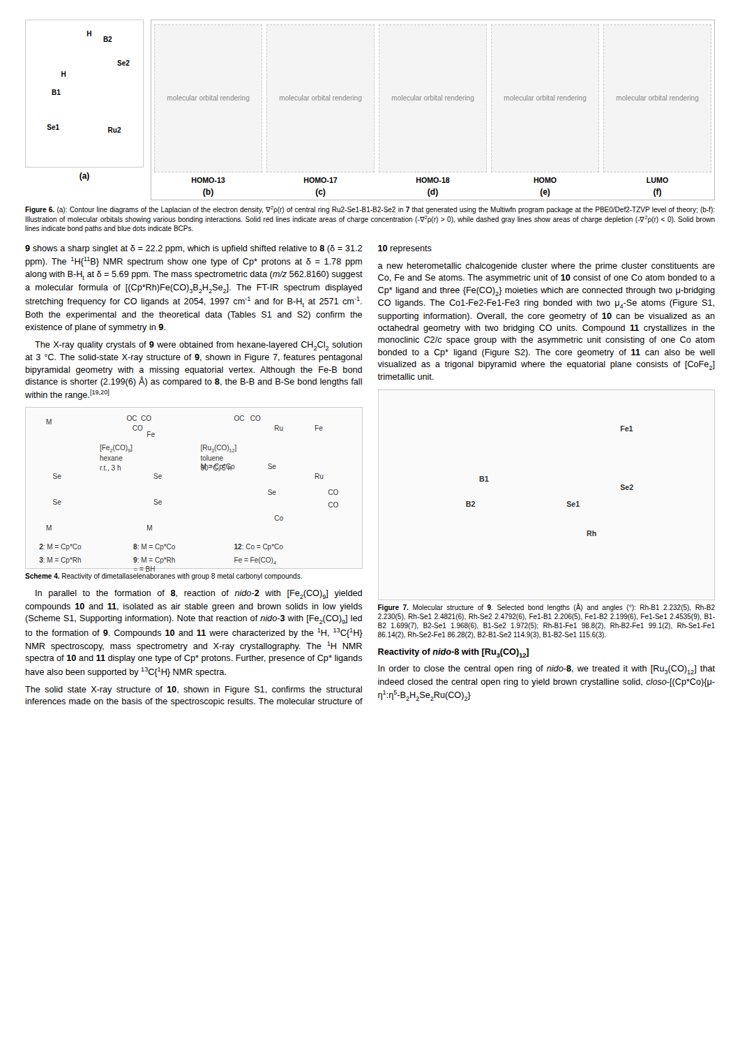H B2 Se2 H B1 Se1 Ru2
(a)
molecular orbital rendering
HOMO-13
(b)
molecular orbital rendering
HOMO-17
(c)
molecular orbital rendering
HOMO-18
(d)
molecular orbital rendering
HOMO
(e)
molecular orbital rendering
LUMO
(f)
Figure 6. (a): Contour line diagrams of the Laplacian of the electron density, ∇2ρ(r) of central ring Ru2-Se1-B1-B2-Se2 in 7 that generated using the Multiwfn program package at the PBE0/Def2-TZVP level of theory; (b-f): Illustration of molecular orbitals showing various bonding interactions. Solid red lines indicate areas of charge concentration (-∇2ρ(r) > 0), while dashed gray lines show areas of charge depletion (-∇2ρ(r) < 0). Solid brown lines indicate bond paths and blue dots indicate BCPs.
9 shows a sharp singlet at δ = 22.2 ppm, which is upfield shifted relative to 8 (δ = 31.2 ppm). The 1H{11B} NMR spectrum show one type of Cp* protons at δ = 1.78 ppm along with B-Ht at δ = 5.69 ppm. The mass spectrometric data (m/z 562.8160) suggest a molecular formula of [(Cp*Rh)Fe(CO)3B2H2Se2]. The FT-IR spectrum displayed stretching frequency for CO ligands at 2054, 1997 cm-1 and for B-Ht at 2571 cm-1. Both the experimental and the theoretical data (Tables S1 and S2) confirm the existence of plane of symmetry in 9.
The X-ray quality crystals of 9 were obtained from hexane-layered CH2Cl2 solution at 3 °C. The solid-state X-ray structure of 9, shown in Figure 7, features pentagonal bipyramidal geometry with a missing equatorial vertex. Although the Fe-B bond distance is shorter (2.199(6) Å) as compared to 8, the B-B and B-Se bond lengths fall within the range.[19,20]
M
OC CO
CO
Fe
OC CO
Ru
Fe
[Fe2(CO)9]
hexane
r.t., 3 h
[Ru3(CO)12]
toluene
90 °C, 5 h
Se
Se
Se
Se
Se
Se
Ru
CO
CO
M
M
Co
M = Cp*Co
2: M = Cp*Co
3: M = Cp*Rh
8: M = Cp*Co
9: M = Cp*Rh
12: Co = Cp*Co
Fe = Fe(CO)4
○ = BH
Scheme 4. Reactivity of dimetallaselenaboranes with group 8 metal carbonyl compounds.
In parallel to the formation of 8, reaction of nido-2 with [Fe2(CO)9] yielded compounds 10 and 11, isolated as air stable green and brown solids in low yields (Scheme S1, Supporting information). Note that reaction of nido-3 with [Fe2(CO)9] led to the formation of 9. Compounds 10 and 11 were characterized by the 1H, 13C{1H} NMR spectroscopy, mass spectrometry and X-ray crystallography. The 1H NMR spectra of 10 and 11 display one type of Cp* protons. Further, presence of Cp* ligands have also been supported by 13C{1H} NMR spectra.
The solid state X-ray structure of 10, shown in Figure S1, confirms the structural inferences made on the basis of the spectroscopic results. The molecular structure of 10 represents
a new heterometallic chalcogenide cluster where the prime cluster constituents are Co, Fe and Se atoms. The asymmetric unit of 10 consist of one Co atom bonded to a Cp* ligand and three {Fe(CO)2} moieties which are connected through two μ-bridging CO ligands. The Co1-Fe2-Fe1-Fe3 ring bonded with two μ4-Se atoms (Figure S1, supporting information). Overall, the core geometry of 10 can be visualized as an octahedral geometry with two bridging CO units. Compound 11 crystallizes in the monoclinic C2/c space group with the asymmetric unit consisting of one Co atom bonded to a Cp* ligand (Figure S2). The core geometry of 11 can also be well visualized as a trigonal bipyramid where the equatorial plane consists of [CoFe2] trimetallic unit.
Fe1
B1
Se2
B2
Se1
Rh
Figure 7. Molecular structure of 9. Selected bond lengths (Å) and angles (°): Rh-B1 2.232(5), Rh-B2 2.230(5), Rh-Se1 2.4821(6), Rh-Se2 2.4792(6), Fe1-B1 2.206(5), Fe1-B2 2.199(6), Fe1-Se1 2.4535(9), B1-B2 1.699(7), B2-Se1 1.968(6), B1-Se2 1.972(5); Rh-B1-Fe1 98.8(2), Rh-B2-Fe1 99.1(2), Rh-Se1-Fe1 86.14(2), Rh-Se2-Fe1 86.28(2), B2-B1-Se2 114.9(3), B1-B2-Se1 115.6(3).
Reactivity of nido-8 with [Ru3(CO)12]
In order to close the central open ring of nido-8, we treated it with [Ru3(CO)12] that indeed closed the central open ring to yield brown crystalline solid, closo-[(Cp*Co){μ-η1:η5-B2H2Se2Ru(CO)2}